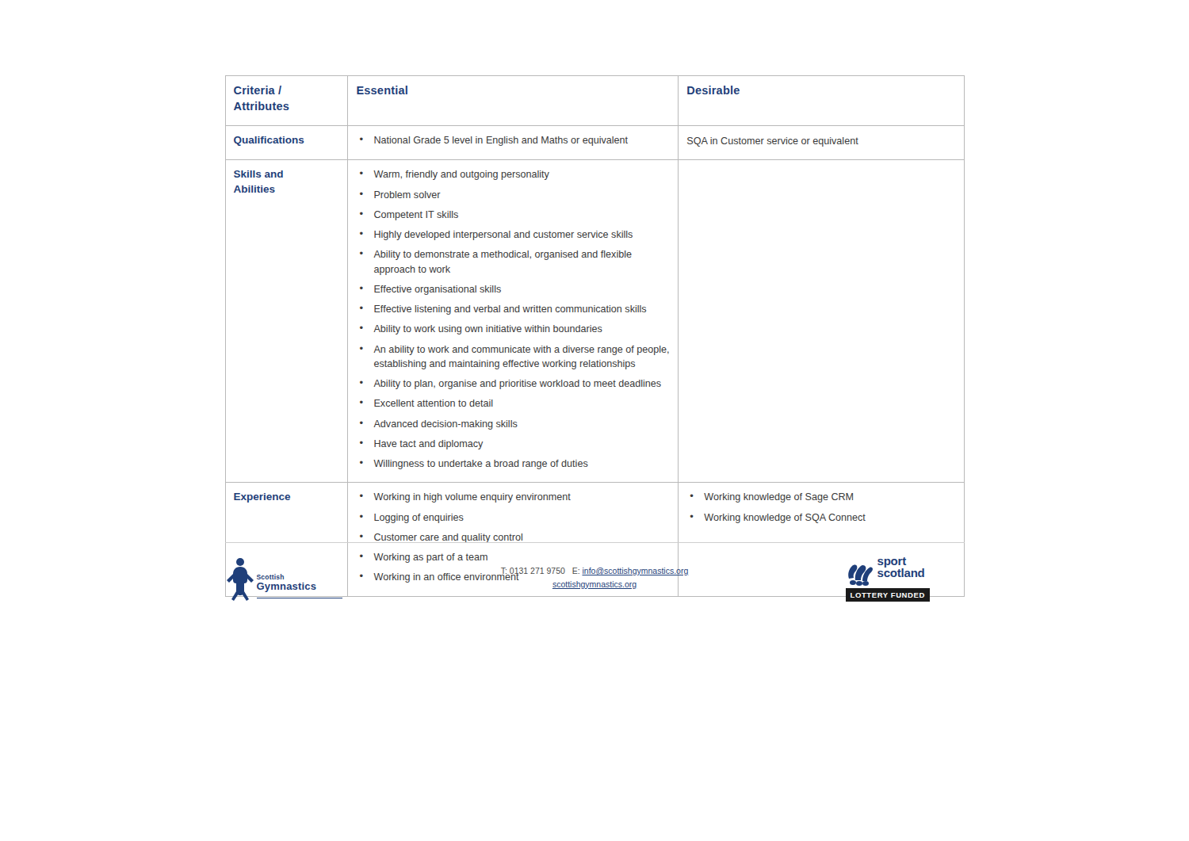| Criteria / Attributes | Essential | Desirable |
| Qualifications | National Grade 5 level in English and Maths or equivalent | SQA in Customer service or equivalent |
| Skills and Abilities | Warm, friendly and outgoing personality Problem solver Competent IT skills Highly developed interpersonal and customer service skills Ability to demonstrate a methodical, organised and flexible approach to work Effective organisational skills Effective listening and verbal and written communication skills Ability to work using own initiative within boundaries An ability to work and communicate with a diverse range of people, establishing and maintaining effective working relationships Ability to plan, organise and prioritise workload to meet deadlines Excellent attention to detail Advanced decision-making skills Have tact and diplomacy Willingness to undertake a broad range of duties | |
| Experience | Working in high volume enquiry environment Logging of enquiries Customer care and quality control Working as part of a team Working in an office environment | Working knowledge of Sage CRM Working knowledge of SQA Connect |
Scottish Gymnastics
T: 0131 271 9750 E: info@scottishgymnastics.org
scottishgymnastics.org
sportscotland
LOTTERY FUNDED